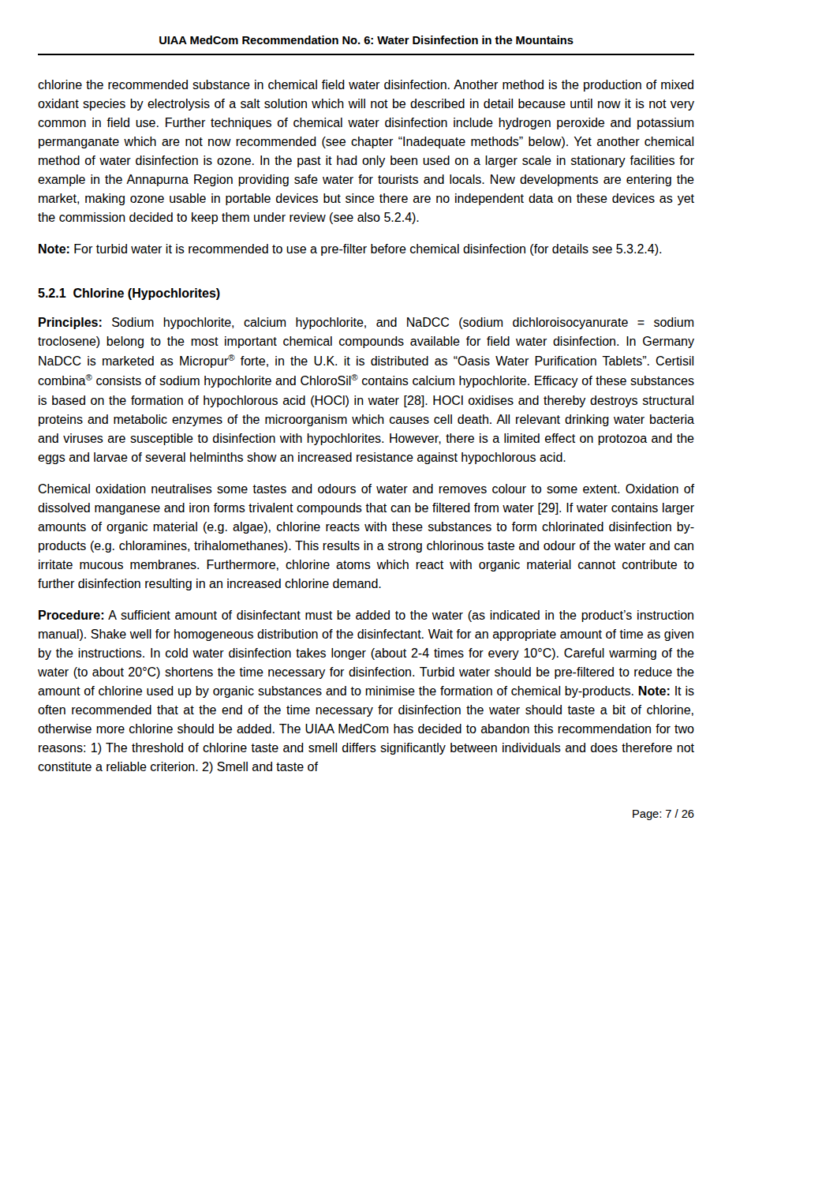UIAA MedCom Recommendation No. 6: Water Disinfection in the Mountains
chlorine the recommended substance in chemical field water disinfection. Another method is the production of mixed oxidant species by electrolysis of a salt solution which will not be described in detail because until now it is not very common in field use. Further techniques of chemical water disinfection include hydrogen peroxide and potassium permanganate which are not now recommended (see chapter “Inadequate methods” below). Yet another chemical method of water disinfection is ozone. In the past it had only been used on a larger scale in stationary facilities for example in the Annapurna Region providing safe water for tourists and locals. New developments are entering the market, making ozone usable in portable devices but since there are no independent data on these devices as yet the commission decided to keep them under review (see also 5.2.4).
Note: For turbid water it is recommended to use a pre-filter before chemical disinfection (for details see 5.3.2.4).
5.2.1 Chlorine (Hypochlorites)
Principles: Sodium hypochlorite, calcium hypochlorite, and NaDCC (sodium dichloroisocyanurate = sodium troclosene) belong to the most important chemical compounds available for field water disinfection. In Germany NaDCC is marketed as Micropur® forte, in the U.K. it is distributed as “Oasis Water Purification Tablets”. Certisil combina® consists of sodium hypochlorite and ChloroSil® contains calcium hypochlorite. Efficacy of these substances is based on the formation of hypochlorous acid (HOCl) in water [28]. HOCl oxidises and thereby destroys structural proteins and metabolic enzymes of the microorganism which causes cell death. All relevant drinking water bacteria and viruses are susceptible to disinfection with hypochlorites. However, there is a limited effect on protozoa and the eggs and larvae of several helminths show an increased resistance against hypochlorous acid.
Chemical oxidation neutralises some tastes and odours of water and removes colour to some extent. Oxidation of dissolved manganese and iron forms trivalent compounds that can be filtered from water [29]. If water contains larger amounts of organic material (e.g. algae), chlorine reacts with these substances to form chlorinated disinfection by-products (e.g. chloramines, trihalomethanes). This results in a strong chlorinous taste and odour of the water and can irritate mucous membranes. Furthermore, chlorine atoms which react with organic material cannot contribute to further disinfection resulting in an increased chlorine demand.
Procedure: A sufficient amount of disinfectant must be added to the water (as indicated in the product’s instruction manual). Shake well for homogeneous distribution of the disinfectant. Wait for an appropriate amount of time as given by the instructions. In cold water disinfection takes longer (about 2-4 times for every 10°C). Careful warming of the water (to about 20°C) shortens the time necessary for disinfection. Turbid water should be pre-filtered to reduce the amount of chlorine used up by organic substances and to minimise the formation of chemical by-products. Note: It is often recommended that at the end of the time necessary for disinfection the water should taste a bit of chlorine, otherwise more chlorine should be added. The UIAA MedCom has decided to abandon this recommendation for two reasons: 1) The threshold of chlorine taste and smell differs significantly between individuals and does therefore not constitute a reliable criterion. 2) Smell and taste of
Page: 7 / 26